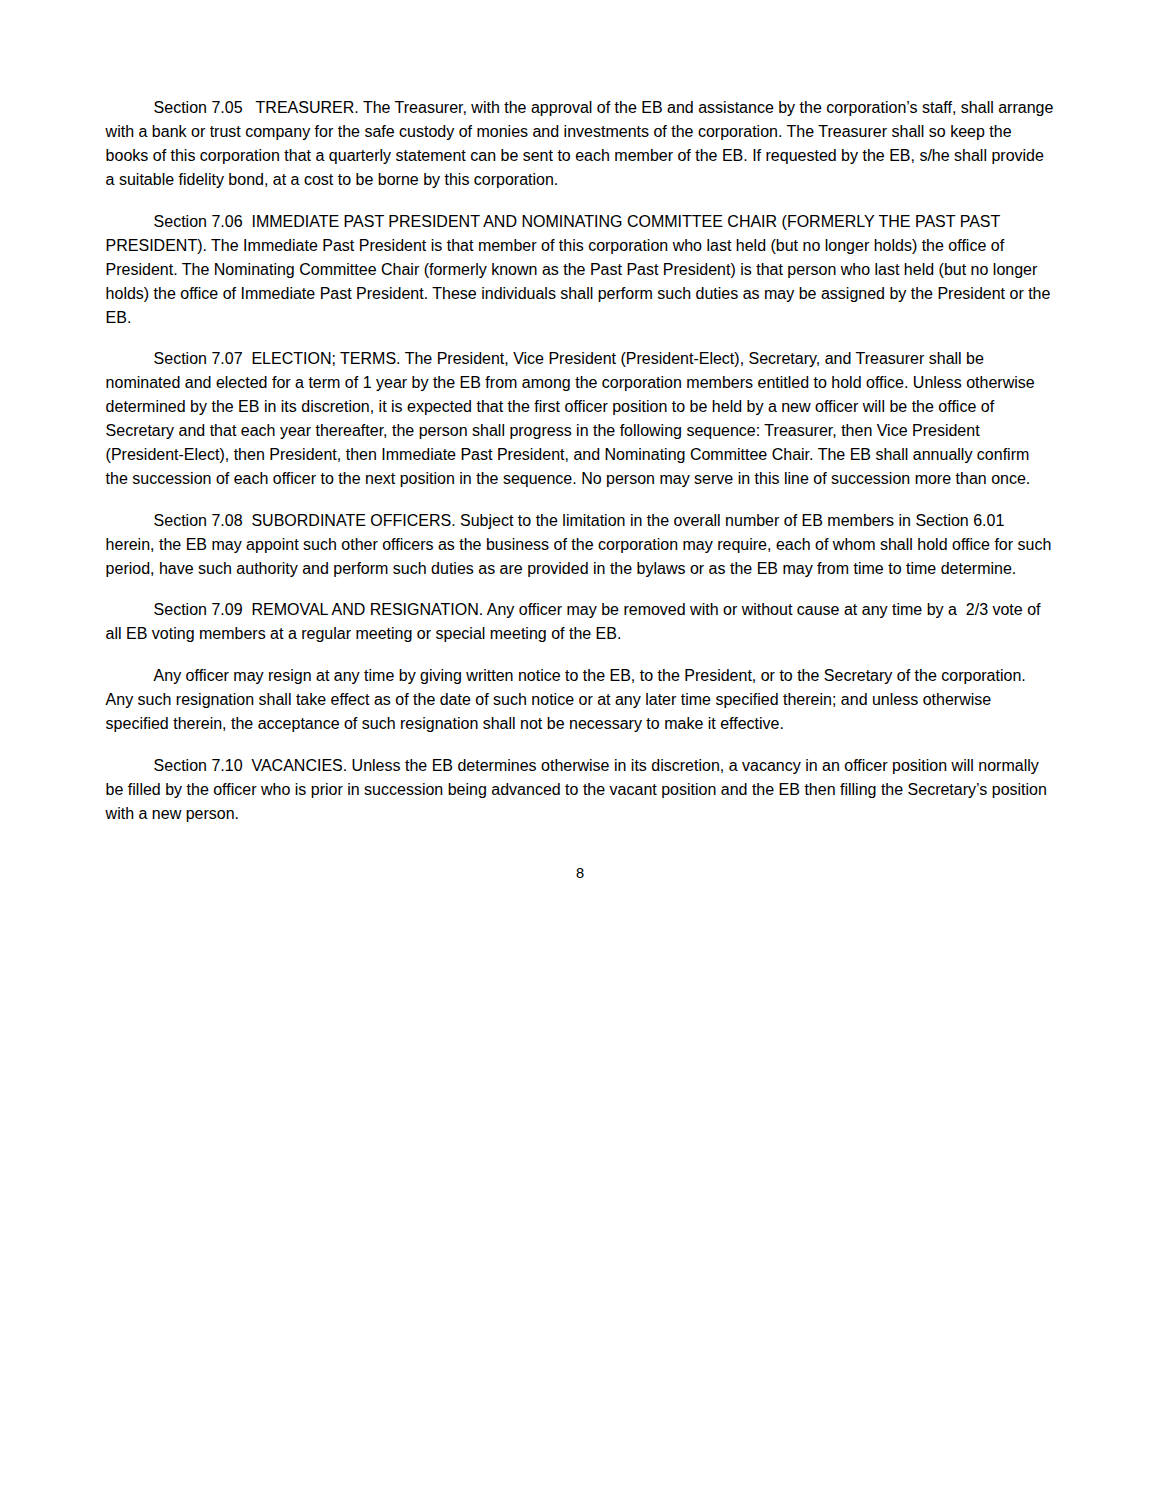Section 7.05 TREASURER. The Treasurer, with the approval of the EB and assistance by the corporation’s staff, shall arrange with a bank or trust company for the safe custody of monies and investments of the corporation. The Treasurer shall so keep the books of this corporation that a quarterly statement can be sent to each member of the EB. If requested by the EB, s/he shall provide a suitable fidelity bond, at a cost to be borne by this corporation.
Section 7.06 IMMEDIATE PAST PRESIDENT AND NOMINATING COMMITTEE CHAIR (FORMERLY THE PAST PAST PRESIDENT). The Immediate Past President is that member of this corporation who last held (but no longer holds) the office of President. The Nominating Committee Chair (formerly known as the Past Past President) is that person who last held (but no longer holds) the office of Immediate Past President. These individuals shall perform such duties as may be assigned by the President or the EB.
Section 7.07 ELECTION; TERMS. The President, Vice President (President-Elect), Secretary, and Treasurer shall be nominated and elected for a term of 1 year by the EB from among the corporation members entitled to hold office. Unless otherwise determined by the EB in its discretion, it is expected that the first officer position to be held by a new officer will be the office of Secretary and that each year thereafter, the person shall progress in the following sequence: Treasurer, then Vice President (President-Elect), then President, then Immediate Past President, and Nominating Committee Chair. The EB shall annually confirm the succession of each officer to the next position in the sequence. No person may serve in this line of succession more than once.
Section 7.08 SUBORDINATE OFFICERS. Subject to the limitation in the overall number of EB members in Section 6.01 herein, the EB may appoint such other officers as the business of the corporation may require, each of whom shall hold office for such period, have such authority and perform such duties as are provided in the bylaws or as the EB may from time to time determine.
Section 7.09 REMOVAL AND RESIGNATION. Any officer may be removed with or without cause at any time by a 2/3 vote of all EB voting members at a regular meeting or special meeting of the EB.
Any officer may resign at any time by giving written notice to the EB, to the President, or to the Secretary of the corporation. Any such resignation shall take effect as of the date of such notice or at any later time specified therein; and unless otherwise specified therein, the acceptance of such resignation shall not be necessary to make it effective.
Section 7.10 VACANCIES. Unless the EB determines otherwise in its discretion, a vacancy in an officer position will normally be filled by the officer who is prior in succession being advanced to the vacant position and the EB then filling the Secretary’s position with a new person.
8